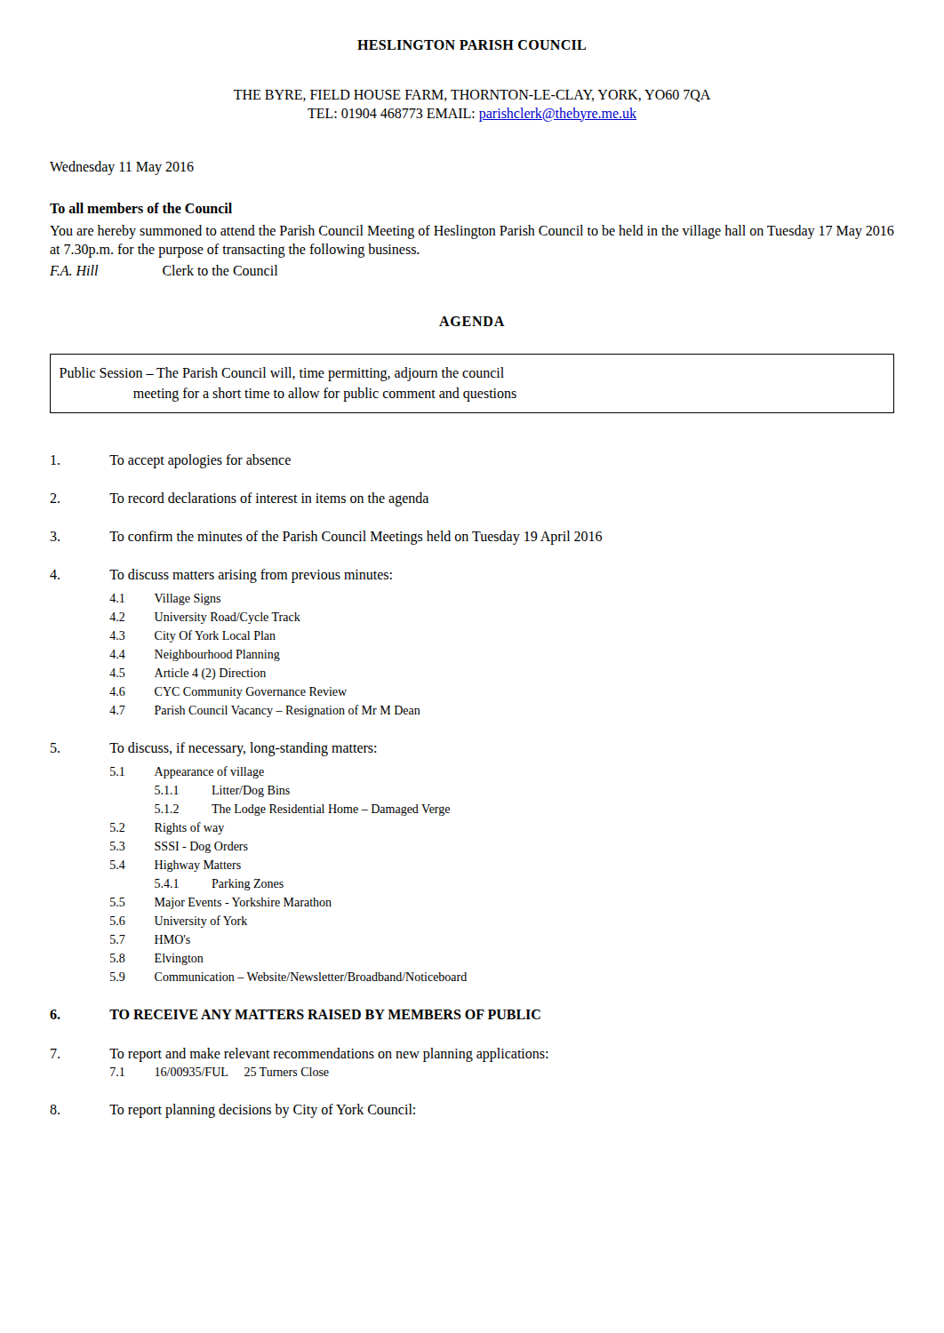HESLINGTON PARISH COUNCIL
THE BYRE, FIELD HOUSE FARM, THORNTON-LE-CLAY, YORK, YO60 7QA
TEL: 01904 468773 EMAIL: parishclerk@thebyre.me.uk
Wednesday 11 May 2016
To all members of the Council
You are hereby summoned to attend the Parish Council Meeting of Heslington Parish Council to be held in the village hall on Tuesday 17 May 2016 at 7.30p.m. for the purpose of transacting the following business.
F.A. Hill Clerk to the Council
AGENDA
Public Session – The Parish Council will, time permitting, adjourn the council
meeting for a short time to allow for public comment and questions
1.
To accept apologies for absence
2.
To record declarations of interest in items on the agenda
3.
To confirm the minutes of the Parish Council Meetings held on Tuesday 19 April 2016
4.
To discuss matters arising from previous minutes:
4.1 Village Signs
4.2 University Road/Cycle Track
4.3 City Of York Local Plan
4.4 Neighbourhood Planning
4.5 Article 4 (2) Direction
4.6 CYC Community Governance Review
4.7 Parish Council Vacancy – Resignation of Mr M Dean
5.
To discuss, if necessary, long-standing matters:
5.1 Appearance of village
5.1.1 Litter/Dog Bins
5.1.2 The Lodge Residential Home – Damaged Verge
5.2 Rights of way
5.3 SSSI - Dog Orders
5.4 Highway Matters
5.4.1 Parking Zones
5.5 Major Events - Yorkshire Marathon
5.6 University of York
5.7 HMO's
5.8 Elvington
5.9 Communication – Website/Newsletter/Broadband/Noticeboard
6.
TO RECEIVE ANY MATTERS RAISED BY MEMBERS OF PUBLIC
7.
To report and make relevant recommendations on new planning applications:
7.116/00935/FUL 25 Turners Close
8.
To report planning decisions by City of York Council: